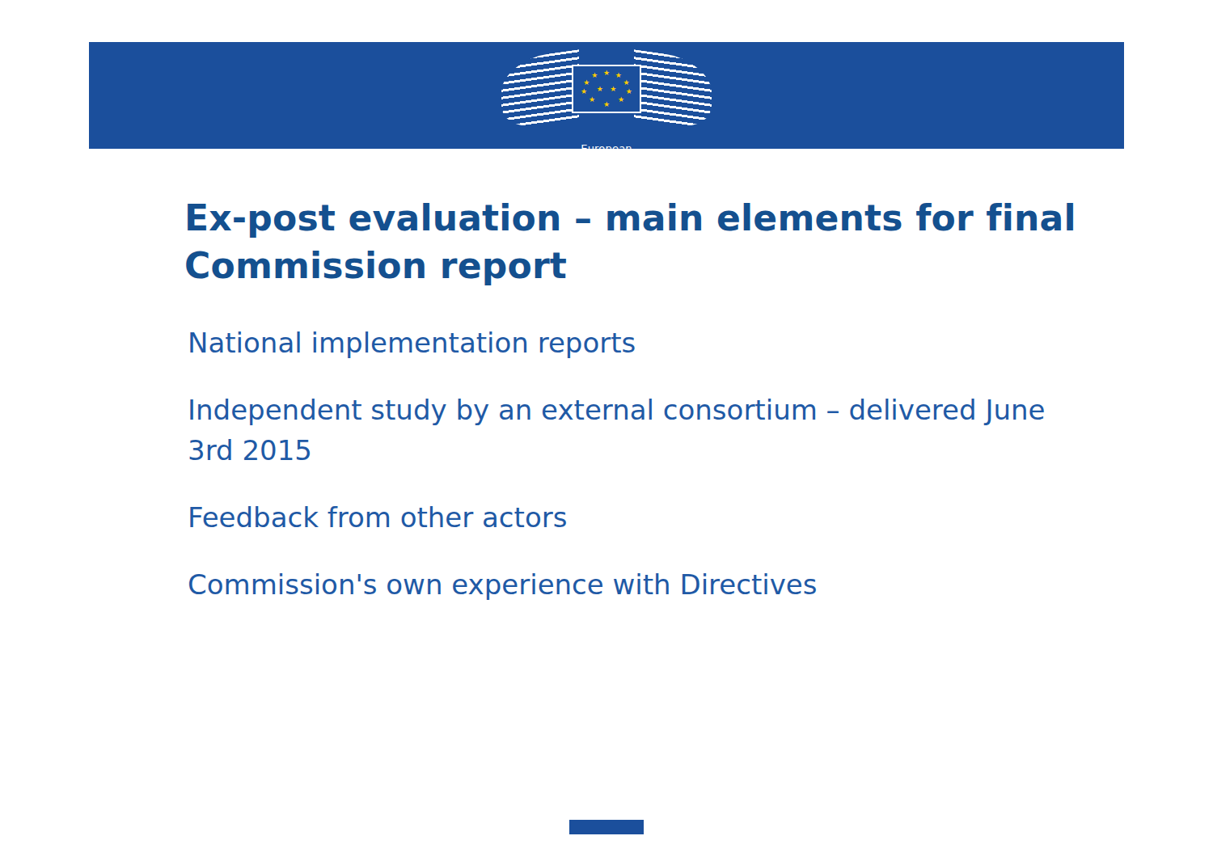★ ★ ★ ★ ★ ★ ★ ★ ★ ★ ★ ★
European
Commission
Ex-post evaluation – main elements for final Commission report
National implementation reports
Independent study by an external consortium – delivered June 3rd 2015
Feedback from other actors
Commission's own experience with Directives